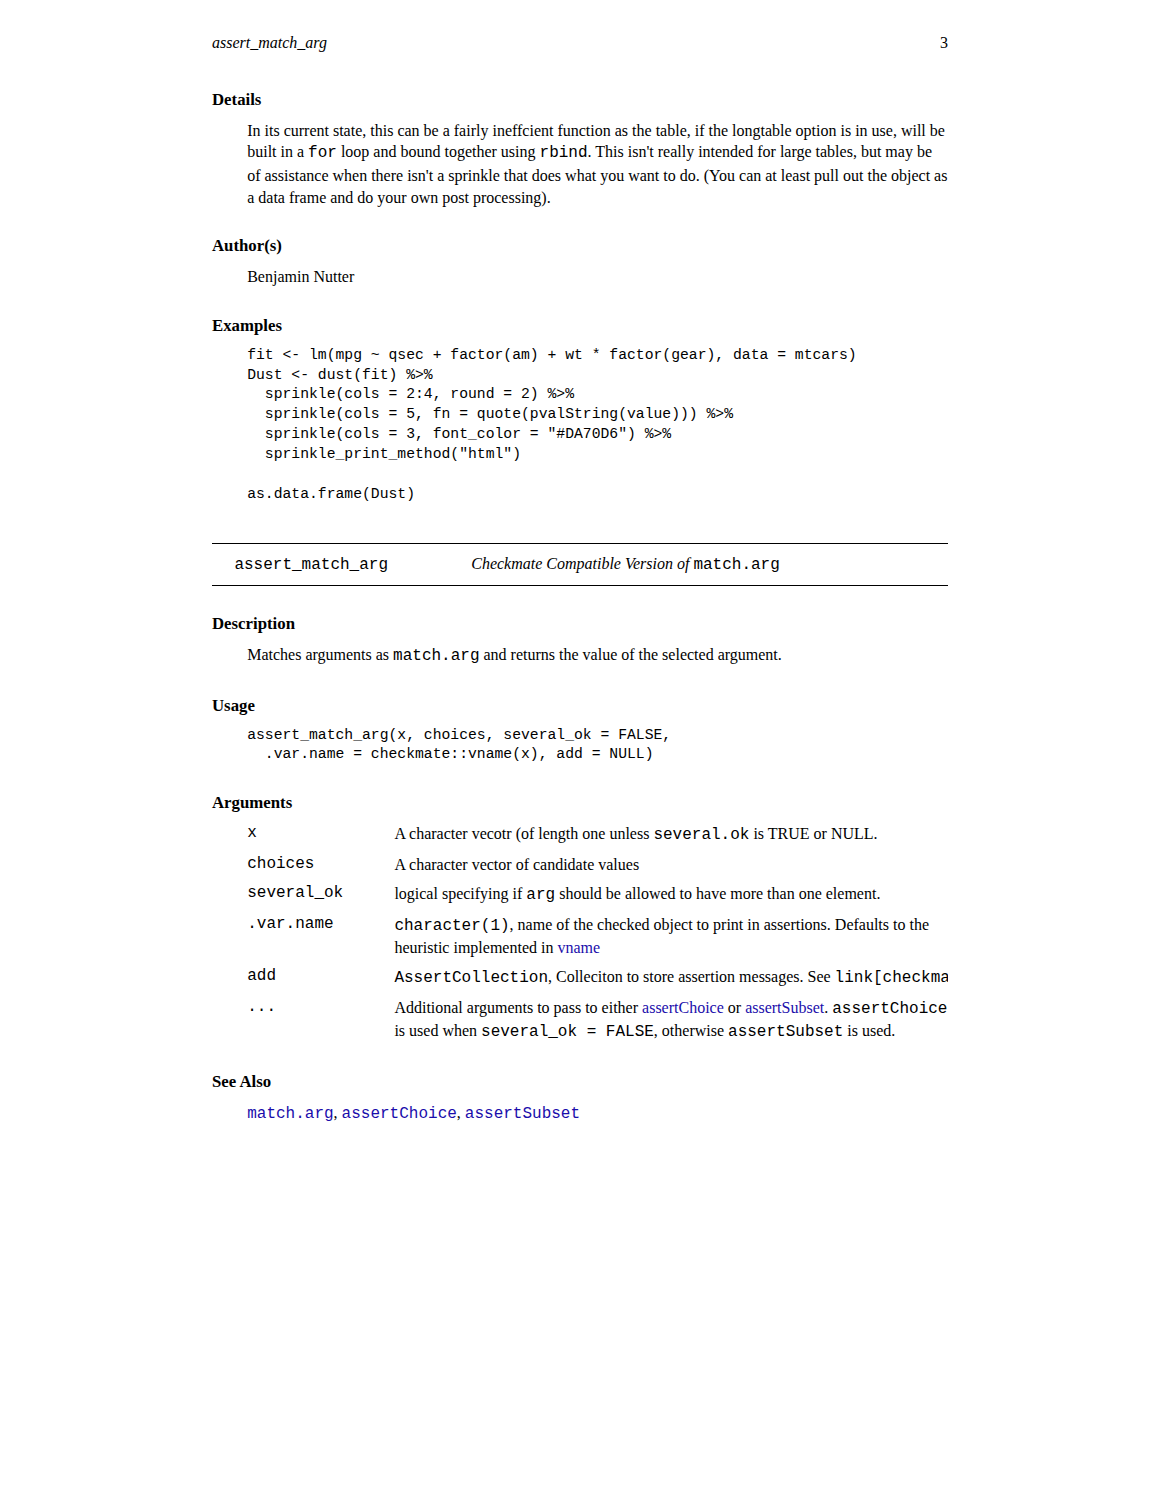assert_match_arg 3
Details
In its current state, this can be a fairly ineffcient function as the table, if the longtable option is in use, will be built in a for loop and bound together using rbind. This isn't really intended for large tables, but may be of assistance when there isn't a sprinkle that does what you want to do. (You can at least pull out the object as a data frame and do your own post processing).
Author(s)
Benjamin Nutter
Examples
fit <- lm(mpg ~ qsec + factor(am) + wt * factor(gear), data = mtcars)
Dust <- dust(fit) %>%
  sprinkle(cols = 2:4, round = 2) %>%
  sprinkle(cols = 5, fn = quote(pvalString(value))) %>%
  sprinkle(cols = 3, font_color = "#DA70D6") %>%
  sprinkle_print_method("html")

as.data.frame(Dust)
assert_match_arg Checkmate Compatible Version of match.arg
Description
Matches arguments as match.arg and returns the value of the selected argument.
Usage
assert_match_arg(x, choices, several_ok = FALSE,
  .var.name = checkmate::vname(x), add = NULL)
Arguments
x
A character vecotr (of length one unless several.ok is TRUE or NULL.
choices
A character vector of candidate values
several_ok
logical specifying if arg should be allowed to have more than one element.
.var.name
character(1), name of the checked object to print in assertions. Defaults to the heuristic implemented in vname
add
AssertCollection, Colleciton to store assertion messages. See link[checkmate]{AssertCollection}
...
Additional arguments to pass to either assertChoice or assertSubset. assertChoice is used when several_ok = FALSE, otherwise assertSubset is used.
See Also
match.arg, assertChoice, assertSubset